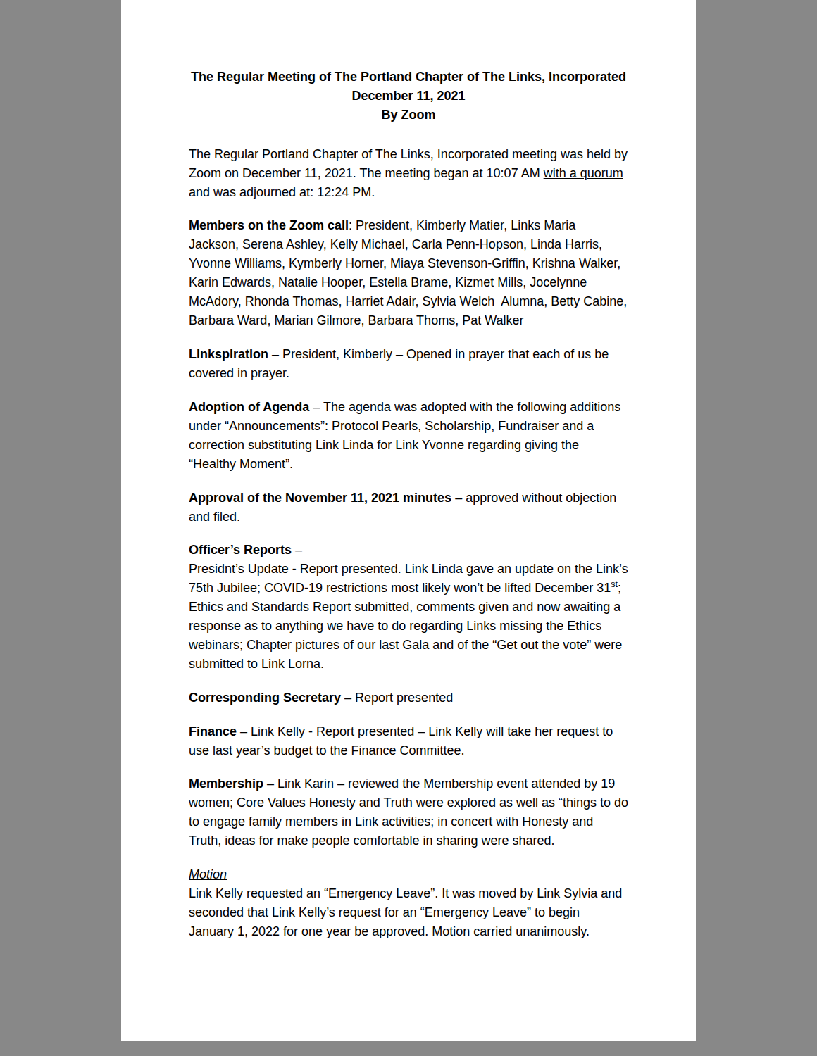The Regular Meeting of The Portland Chapter of The Links, Incorporated December 11, 2021 By Zoom
The Regular Portland Chapter of The Links, Incorporated meeting was held by Zoom on December 11, 2021. The meeting began at 10:07 AM with a quorum and was adjourned at: 12:24 PM.
Members on the Zoom call: President, Kimberly Matier, Links Maria Jackson, Serena Ashley, Kelly Michael, Carla Penn-Hopson, Linda Harris, Yvonne Williams, Kymberly Horner, Miaya Stevenson-Griffin, Krishna Walker, Karin Edwards, Natalie Hooper, Estella Brame, Kizmet Mills, Jocelynne McAdory, Rhonda Thomas, Harriet Adair, Sylvia Welch Alumna, Betty Cabine, Barbara Ward, Marian Gilmore, Barbara Thoms, Pat Walker
Linkspiration – President, Kimberly – Opened in prayer that each of us be covered in prayer.
Adoption of Agenda – The agenda was adopted with the following additions under “Announcements”: Protocol Pearls, Scholarship, Fundraiser and a correction substituting Link Linda for Link Yvonne regarding giving the “Healthy Moment”.
Approval of the November 11, 2021 minutes – approved without objection and filed.
Officer’s Reports –
Presidnt’s Update - Report presented. Link Linda gave an update on the Link’s 75th Jubilee; COVID-19 restrictions most likely won’t be lifted December 31st; Ethics and Standards Report submitted, comments given and now awaiting a response as to anything we have to do regarding Links missing the Ethics webinars; Chapter pictures of our last Gala and of the “Get out the vote” were submitted to Link Lorna.
Corresponding Secretary – Report presented
Finance – Link Kelly - Report presented – Link Kelly will take her request to use last year’s budget to the Finance Committee.
Membership – Link Karin – reviewed the Membership event attended by 19 women; Core Values Honesty and Truth were explored as well as “things to do to engage family members in Link activities; in concert with Honesty and Truth, ideas for make people comfortable in sharing were shared.
Motion
Link Kelly requested an “Emergency Leave”. It was moved by Link Sylvia and seconded that Link Kelly’s request for an “Emergency Leave” to begin January 1, 2022 for one year be approved. Motion carried unanimously.